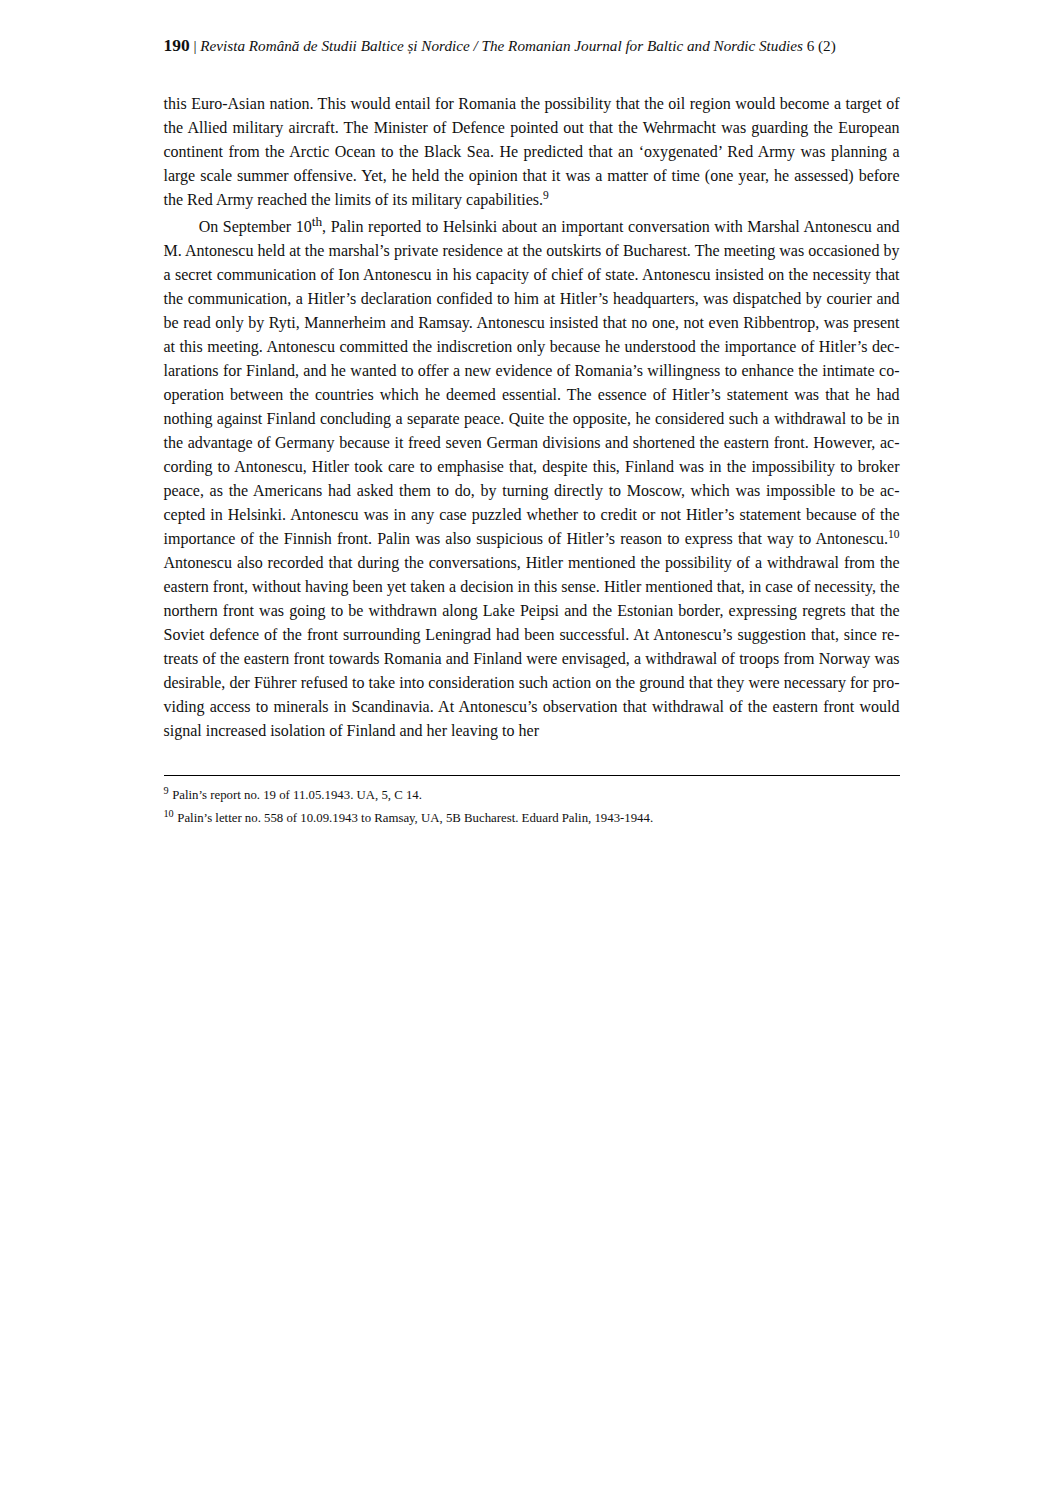190 | Revista Română de Studii Baltice și Nordice / The Romanian Journal for Baltic and Nordic Studies 6 (2)
this Euro-Asian nation. This would entail for Romania the possibility that the oil region would become a target of the Allied military aircraft. The Minister of Defence pointed out that the Wehrmacht was guarding the European continent from the Arctic Ocean to the Black Sea. He predicted that an ‘oxygenated’ Red Army was planning a large scale summer offensive. Yet, he held the opinion that it was a matter of time (one year, he assessed) before the Red Army reached the limits of its military capabilities.9
On September 10th, Palin reported to Helsinki about an important conversation with Marshal Antonescu and M. Antonescu held at the marshal’s private residence at the outskirts of Bucharest. The meeting was occasioned by a secret communication of Ion Antonescu in his capacity of chief of state. Antonescu insisted on the necessity that the communication, a Hitler’s declaration confided to him at Hitler’s headquarters, was dispatched by courier and be read only by Ryti, Mannerheim and Ramsay. Antonescu insisted that no one, not even Ribbentrop, was present at this meeting. Antonescu committed the indiscretion only because he understood the importance of Hitler’s declarations for Finland, and he wanted to offer a new evidence of Romania’s willingness to enhance the intimate cooperation between the countries which he deemed essential. The essence of Hitler’s statement was that he had nothing against Finland concluding a separate peace. Quite the opposite, he considered such a withdrawal to be in the advantage of Germany because it freed seven German divisions and shortened the eastern front. However, according to Antonescu, Hitler took care to emphasise that, despite this, Finland was in the impossibility to broker peace, as the Americans had asked them to do, by turning directly to Moscow, which was impossible to be accepted in Helsinki. Antonescu was in any case puzzled whether to credit or not Hitler’s statement because of the importance of the Finnish front. Palin was also suspicious of Hitler’s reason to express that way to Antonescu.10 Antonescu also recorded that during the conversations, Hitler mentioned the possibility of a withdrawal from the eastern front, without having been yet taken a decision in this sense. Hitler mentioned that, in case of necessity, the northern front was going to be withdrawn along Lake Peipsi and the Estonian border, expressing regrets that the Soviet defence of the front surrounding Leningrad had been successful. At Antonescu’s suggestion that, since retreats of the eastern front towards Romania and Finland were envisaged, a withdrawal of troops from Norway was desirable, der Führer refused to take into consideration such action on the ground that they were necessary for providing access to minerals in Scandinavia. At Antonescu’s observation that withdrawal of the eastern front would signal increased isolation of Finland and her leaving to her
9 Palin’s report no. 19 of 11.05.1943. UA, 5, C 14.
10 Palin’s letter no. 558 of 10.09.1943 to Ramsay, UA, 5B Bucharest. Eduard Palin, 1943-1944.